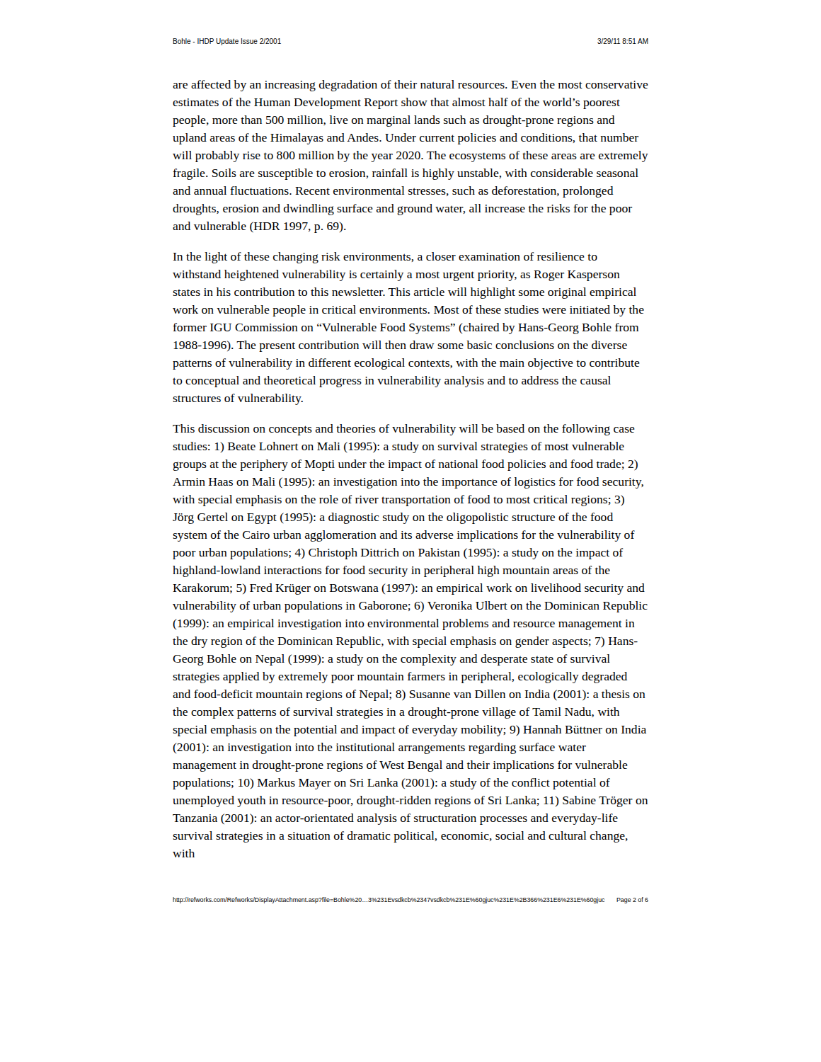Bohle - IHDP Update Issue 2/2001 3/29/11 8:51 AM
are affected by an increasing degradation of their natural resources. Even the most conservative estimates of the Human Development Report show that almost half of the world’s poorest people, more than 500 million, live on marginal lands such as drought-prone regions and upland areas of the Himalayas and Andes. Under current policies and conditions, that number will probably rise to 800 million by the year 2020. The ecosystems of these areas are extremely fragile. Soils are susceptible to erosion, rainfall is highly unstable, with considerable seasonal and annual fluctuations. Recent environmental stresses, such as deforestation, prolonged droughts, erosion and dwindling surface and ground water, all increase the risks for the poor and vulnerable (HDR 1997, p. 69).
In the light of these changing risk environments, a closer examination of resilience to withstand heightened vulnerability is certainly a most urgent priority, as Roger Kasperson states in his contribution to this newsletter. This article will highlight some original empirical work on vulnerable people in critical environments. Most of these studies were initiated by the former IGU Commission on “Vulnerable Food Systems” (chaired by Hans-Georg Bohle from 1988-1996). The present contribution will then draw some basic conclusions on the diverse patterns of vulnerability in different ecological contexts, with the main objective to contribute to conceptual and theoretical progress in vulnerability analysis and to address the causal structures of vulnerability.
This discussion on concepts and theories of vulnerability will be based on the following case studies: 1) Beate Lohnert on Mali (1995): a study on survival strategies of most vulnerable groups at the periphery of Mopti under the impact of national food policies and food trade; 2) Armin Haas on Mali (1995): an investigation into the importance of logistics for food security, with special emphasis on the role of river transportation of food to most critical regions; 3) Jörg Gertel on Egypt (1995): a diagnostic study on the oligopolistic structure of the food system of the Cairo urban agglomeration and its adverse implications for the vulnerability of poor urban populations; 4) Christoph Dittrich on Pakistan (1995): a study on the impact of highland-lowland interactions for food security in peripheral high mountain areas of the Karakorum; 5) Fred Krüger on Botswana (1997): an empirical work on livelihood security and vulnerability of urban populations in Gaborone; 6) Veronika Ulbert on the Dominican Republic (1999): an empirical investigation into environmental problems and resource management in the dry region of the Dominican Republic, with special emphasis on gender aspects; 7) Hans-Georg Bohle on Nepal (1999): a study on the complexity and desperate state of survival strategies applied by extremely poor mountain farmers in peripheral, ecologically degraded and food-deficit mountain regions of Nepal; 8) Susanne van Dillen on India (2001): a thesis on the complex patterns of survival strategies in a drought-prone village of Tamil Nadu, with special emphasis on the potential and impact of everyday mobility; 9) Hannah Büttner on India (2001): an investigation into the institutional arrangements regarding surface water management in drought-prone regions of West Bengal and their implications for vulnerable populations; 10) Markus Mayer on Sri Lanka (2001): a study of the conflict potential of unemployed youth in resource-poor, drought-ridden regions of Sri Lanka; 11) Sabine Tröger on Tanzania (2001): an actor-orientated analysis of structuration processes and everyday-life survival strategies in a situation of dramatic political, economic, social and cultural change, with
http://refworks.com/Refworks/DisplayAttachment.asp?file=Bohle%20…3%231Evsdkcb%2347vsdkcb%231E%60gjuc%231E%2B366%231E6%231E%60gjuc Page 2 of 6